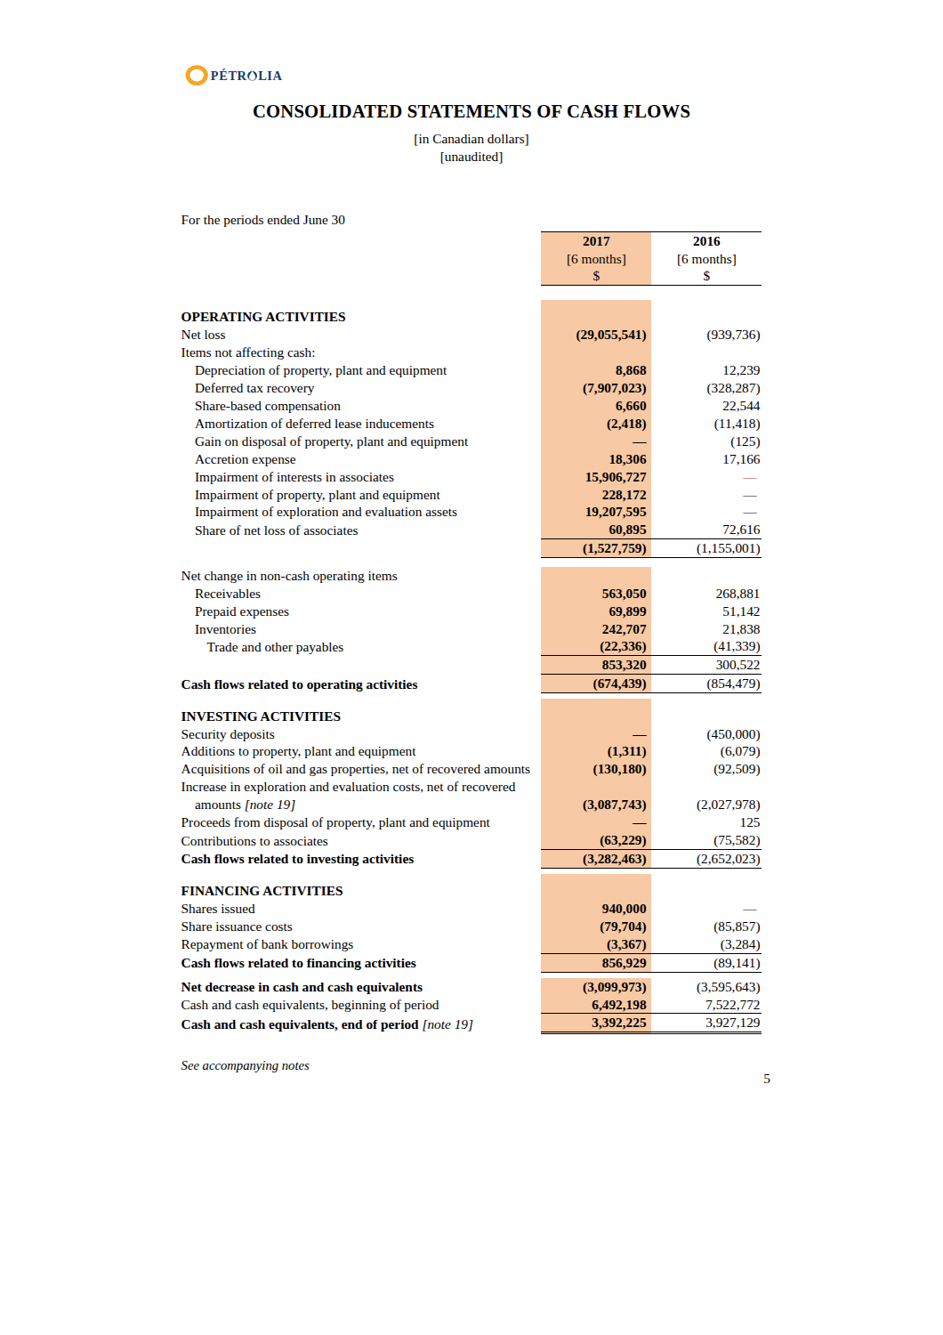PÉTR LIA
CONSOLIDATED STATEMENTS OF CASH FLOWS
[in Canadian dollars]
[unaudited]
For the periods ended June 30
| | 2017 | 2016 |
| | [6 months] | [6 months] |
| | $ | $ |
| OPERATING ACTIVITIES | | |
| Net loss | (29,055,541) | (939,736) |
| Items not affecting cash: | | |
| Depreciation of property, plant and equipment | 8,868 | 12,239 |
| Deferred tax recovery | (7,907,023) | (328,287) |
| Share-based compensation | 6,660 | 22,544 |
| Amortization of deferred lease inducements | (2,418) | (11,418) |
| Gain on disposal of property, plant and equipment | — | (125) |
| Accretion expense | 18,306 | 17,166 |
| Impairment of interests in associates | 15,906,727 | — |
| Impairment of property, plant and equipment | 228,172 | — |
| Impairment of exploration and evaluation assets | 19,207,595 | — |
| Share of net loss of associates | 60,895 | 72,616 |
| | (1,527,759) | (1,155,001) |
| Net change in non-cash operating items | | |
| Receivables | 563,050 | 268,881 |
| Prepaid expenses | 69,899 | 51,142 |
| Inventories | 242,707 | 21,838 |
| Trade and other payables | (22,336) | (41,339) |
| | 853,320 | 300,522 |
| Cash flows related to operating activities | (674,439) | (854,479) |
| INVESTING ACTIVITIES | | |
| Security deposits | — | (450,000) |
| Additions to property, plant and equipment | (1,311) | (6,079) |
| Acquisitions of oil and gas properties, net of recovered amounts | (130,180) | (92,509) |
| Increase in exploration and evaluation costs, net of recovered | | |
| amounts [note 19] | (3,087,743) | (2,027,978) |
| Proceeds from disposal of property, plant and equipment | — | 125 |
| Contributions to associates | (63,229) | (75,582) |
| Cash flows related to investing activities | (3,282,463) | (2,652,023) |
| FINANCING ACTIVITIES | | |
| Shares issued | 940,000 | — |
| Share issuance costs | (79,704) | (85,857) |
| Repayment of bank borrowings | (3,367) | (3,284) |
| Cash flows related to financing activities | 856,929 | (89,141) |
| Net decrease in cash and cash equivalents | (3,099,973) | (3,595,643) |
| Cash and cash equivalents, beginning of period | 6,492,198 | 7,522,772 |
| Cash and cash equivalents, end of period [note 19] | 3,392,225 | 3,927,129 |
See accompanying notes
5